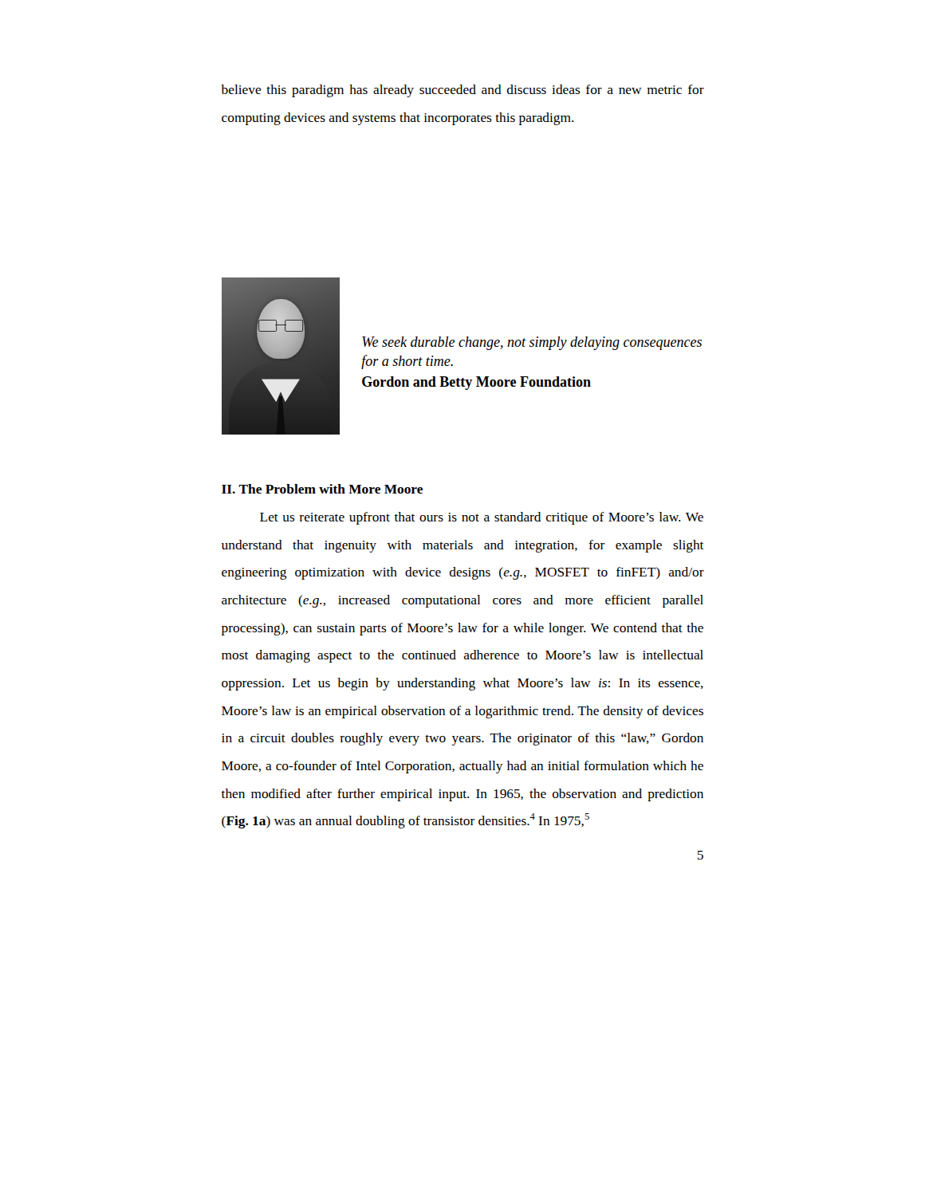believe this paradigm has already succeeded and discuss ideas for a new metric for computing devices and systems that incorporates this paradigm.
We seek durable change, not simply delaying consequences for a short time. Gordon and Betty Moore Foundation
II. The Problem with More Moore
Let us reiterate upfront that ours is not a standard critique of Moore’s law. We understand that ingenuity with materials and integration, for example slight engineering optimization with device designs (e.g., MOSFET to finFET) and/or architecture (e.g., increased computational cores and more efficient parallel processing), can sustain parts of Moore’s law for a while longer. We contend that the most damaging aspect to the continued adherence to Moore’s law is intellectual oppression. Let us begin by understanding what Moore’s law is: In its essence, Moore’s law is an empirical observation of a logarithmic trend. The density of devices in a circuit doubles roughly every two years. The originator of this “law,” Gordon Moore, a co-founder of Intel Corporation, actually had an initial formulation which he then modified after further empirical input. In 1965, the observation and prediction (Fig. 1a) was an annual doubling of transistor densities.4 In 1975,5
5